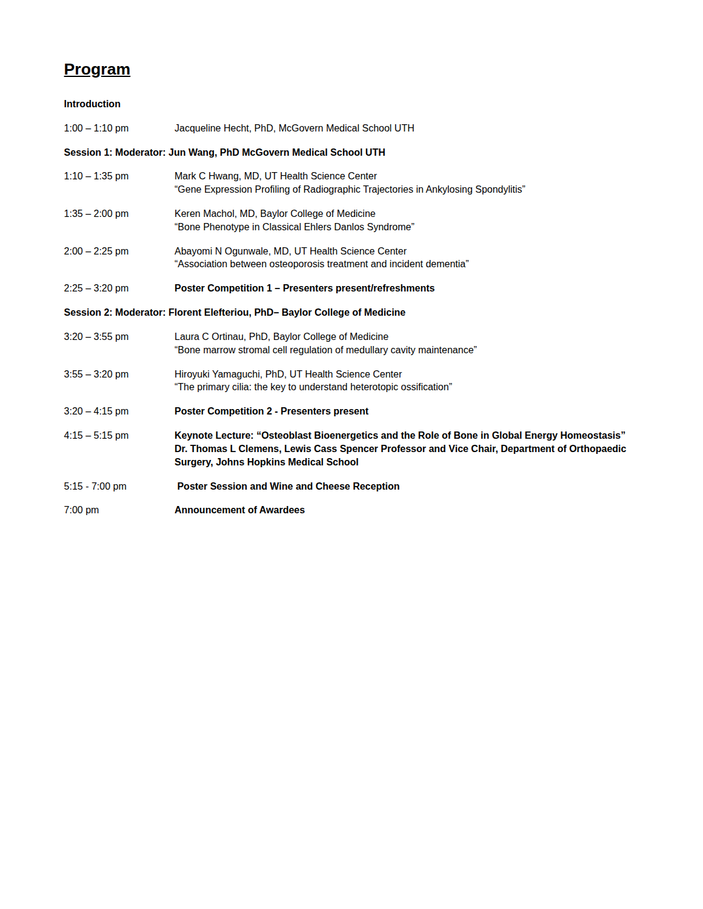Program
Introduction
| 1:00 – 1:10 pm | Jacqueline Hecht, PhD, McGovern Medical School UTH |
| Session 1: Moderator: Jun Wang, PhD McGovern Medical School UTH |
| 1:10 – 1:35 pm | Mark C Hwang, MD, UT Health Science Center “Gene Expression Profiling of Radiographic Trajectories in Ankylosing Spondylitis” |
| 1:35 – 2:00 pm | Keren Machol, MD, Baylor College of Medicine “Bone Phenotype in Classical Ehlers Danlos Syndrome” |
| 2:00 – 2:25 pm | Abayomi N Ogunwale, MD, UT Health Science Center “Association between osteoporosis treatment and incident dementia” |
| 2:25 – 3:20 pm | Poster Competition 1 – Presenters present/refreshments |
| Session 2: Moderator: Florent Elefteriou, PhD– Baylor College of Medicine |
| 3:20 – 3:55 pm | Laura C Ortinau, PhD, Baylor College of Medicine “Bone marrow stromal cell regulation of medullary cavity maintenance” |
| 3:55 – 3:20 pm | Hiroyuki Yamaguchi, PhD, UT Health Science Center “The primary cilia: the key to understand heterotopic ossification” |
| 3:20 – 4:15 pm | Poster Competition 2 - Presenters present |
| 4:15 – 5:15 pm | Keynote Lecture: “Osteoblast Bioenergetics and the Role of Bone in Global Energy Homeostasis” Dr. Thomas L Clemens, Lewis Cass Spencer Professor and Vice Chair, Department of Orthopaedic Surgery, Johns Hopkins Medical School |
| 5:15 - 7:00 pm | Poster Session and Wine and Cheese Reception |
| 7:00 pm | Announcement of Awardees |